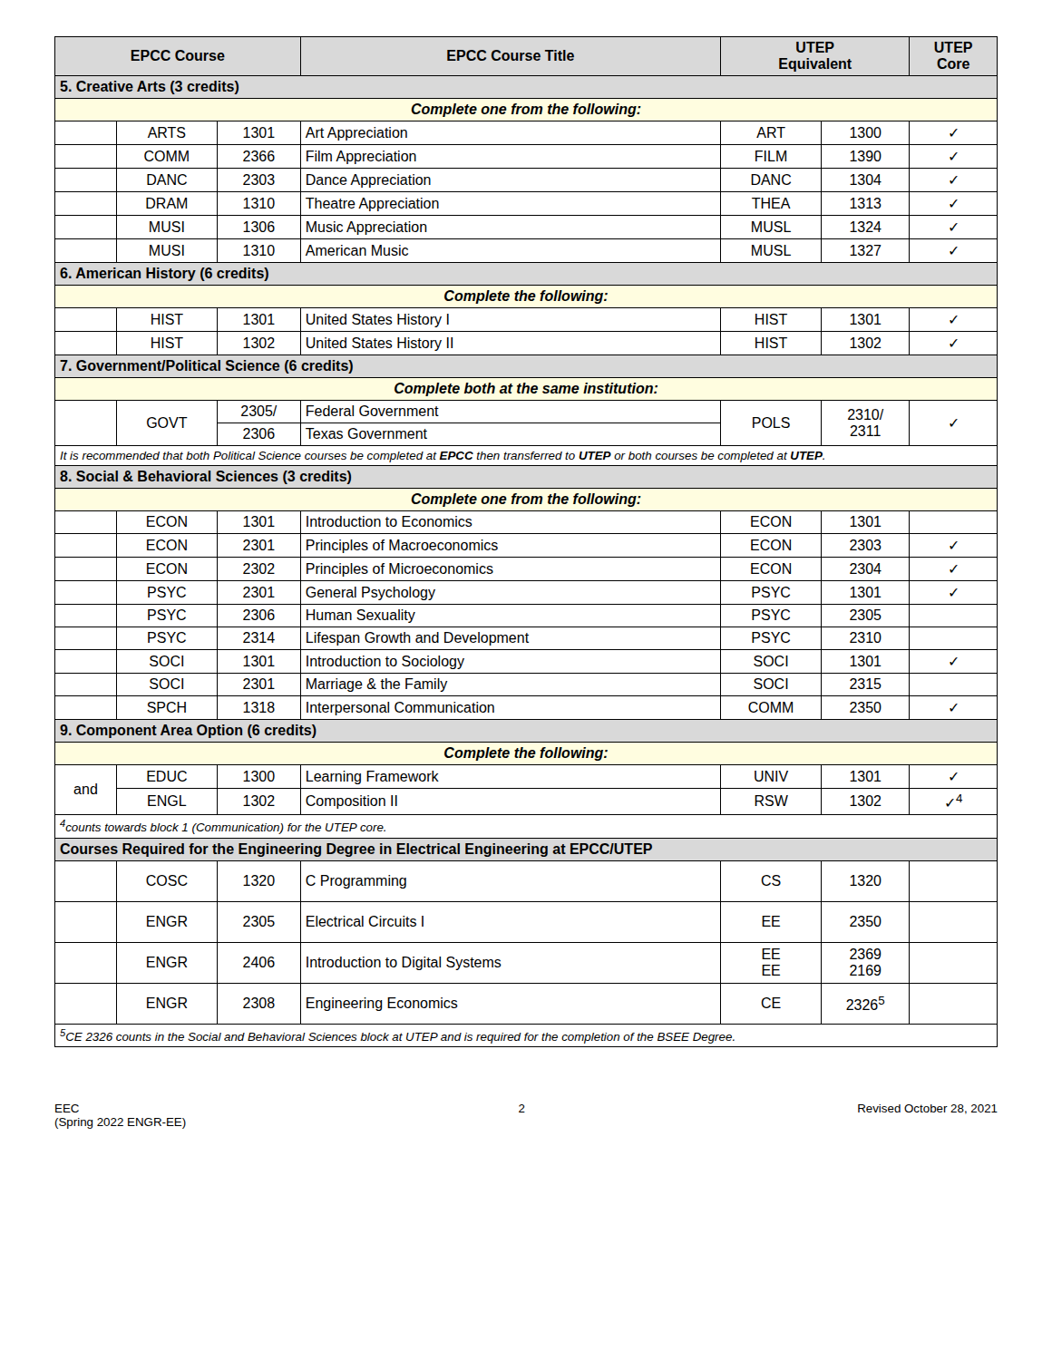| EPCC Course | EPCC Course Title | UTEP Equivalent | UTEP Core |
| --- | --- | --- | --- |
| 5. Creative Arts (3 credits) |
| Complete one from the following: |
| | ARTS | 1301 | Art Appreciation | ART | 1300 | ✓ |
| | COMM | 2366 | Film Appreciation | FILM | 1390 | ✓ |
| | DANC | 2303 | Dance Appreciation | DANC | 1304 | ✓ |
| | DRAM | 1310 | Theatre Appreciation | THEA | 1313 | ✓ |
| | MUSI | 1306 | Music Appreciation | MUSL | 1324 | ✓ |
| | MUSI | 1310 | American Music | MUSL | 1327 | ✓ |
| 6. American History (6 credits) |
| Complete the following: |
| | HIST | 1301 | United States History I | HIST | 1301 | ✓ |
| | HIST | 1302 | United States History II | HIST | 1302 | ✓ |
| 7. Government/Political Science (6 credits) |
| Complete both at the same institution: |
| | GOVT | 2305/ | Federal Government | POLS | 2310/ 2311 | ✓ |
| 2306 | Texas Government |
| It is recommended that both Political Science courses be completed at EPCC then transferred to UTEP or both courses be completed at UTEP . |
| 8. Social & Behavioral Sciences (3 credits) |
| Complete one from the following: |
| | ECON | 1301 | Introduction to Economics | ECON | 1301 | |
| | ECON | 2301 | Principles of Macroeconomics | ECON | 2303 | ✓ |
| | ECON | 2302 | Principles of Microeconomics | ECON | 2304 | ✓ |
| | PSYC | 2301 | General Psychology | PSYC | 1301 | ✓ |
| | PSYC | 2306 | Human Sexuality | PSYC | 2305 | |
| | PSYC | 2314 | Lifespan Growth and Development | PSYC | 2310 | |
| | SOCI | 1301 | Introduction to Sociology | SOCI | 1301 | ✓ |
| | SOCI | 2301 | Marriage & the Family | SOCI | 2315 | |
| | SPCH | 1318 | Interpersonal Communication | COMM | 2350 | ✓ |
| 9. Component Area Option (6 credits) |
| Complete the following: |
| and | EDUC | 1300 | Learning Framework | UNIV | 1301 | ✓ |
| ENGL | 1302 | Composition II | RSW | 1302 | ✓ 4 |
| 4 counts towards block 1 (Communication) for the UTEP core. |
| Courses Required for the Engineering Degree in Electrical Engineering at EPCC/UTEP |
| | COSC | 1320 | C Programming | CS | 1320 | |
| | ENGR | 2305 | Electrical Circuits I | EE | 2350 | |
| | ENGR | 2406 | Introduction to Digital Systems | EE EE | 2369 2169 | |
| | ENGR | 2308 | Engineering Economics | CE | 2326 5 | |
| 5 CE 2326 counts in the Social and Behavioral Sciences block at UTEP and is required for the completion of the BSEE Degree. |
EEC (Spring 2022 ENGR-EE)
2
Revised October 28, 2021